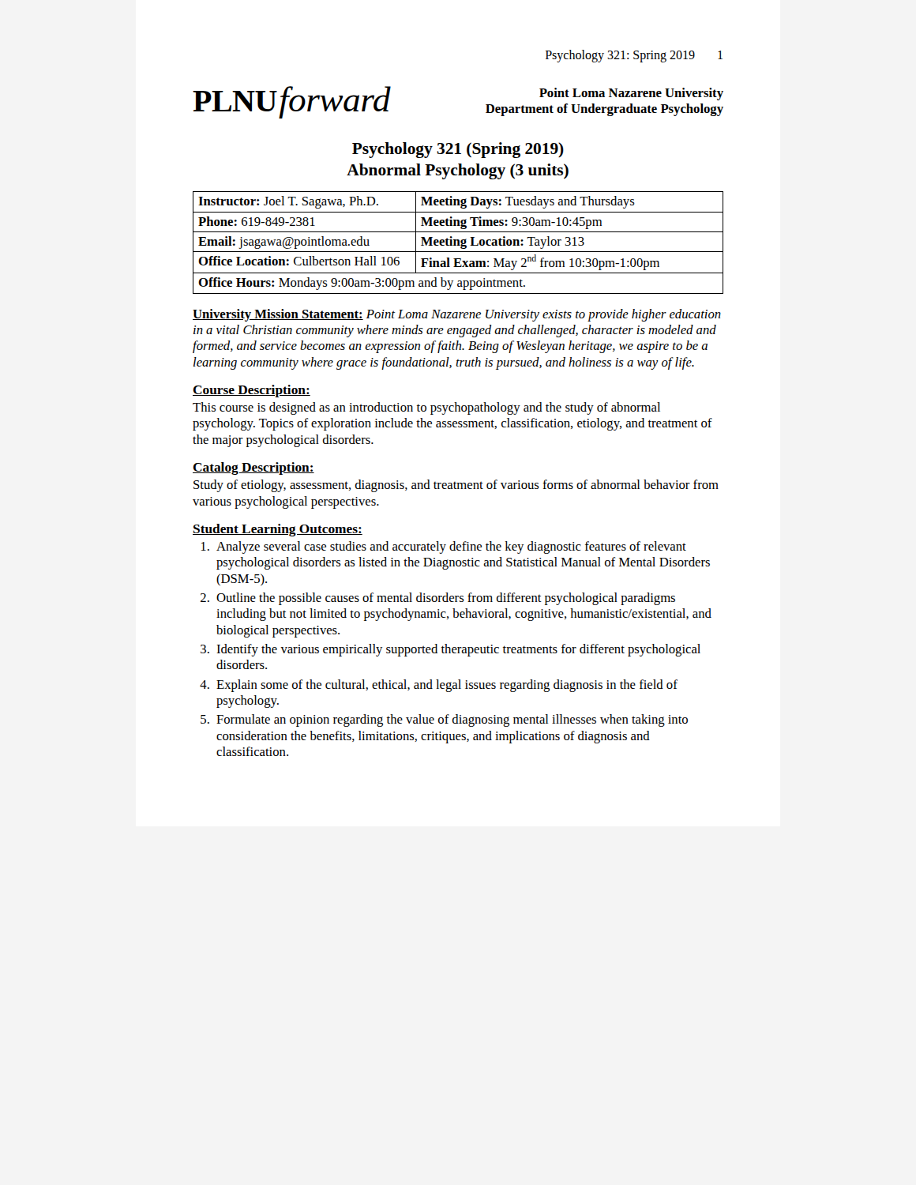Psychology 321: Spring 20191
PLNU forward
Point Loma Nazarene University
Department of Undergraduate Psychology
Psychology 321 (Spring 2019)
Abnormal Psychology (3 units)
| Instructor: Joel T. Sagawa, Ph.D. | Meeting Days: Tuesdays and Thursdays |
| Phone: 619-849-2381 | Meeting Times: 9:30am-10:45pm |
| Email: jsagawa@pointloma.edu | Meeting Location: Taylor 313 |
| Office Location: Culbertson Hall 106 | Final Exam : May 2 nd from 10:30pm-1:00pm |
| Office Hours: Mondays 9:00am-3:00pm and by appointment. |
University Mission Statement: Point Loma Nazarene University exists to provide higher education in a vital Christian community where minds are engaged and challenged, character is modeled and formed, and service becomes an expression of faith. Being of Wesleyan heritage, we aspire to be a learning community where grace is foundational, truth is pursued, and holiness is a way of life.
Course Description:
This course is designed as an introduction to psychopathology and the study of abnormal psychology. Topics of exploration include the assessment, classification, etiology, and treatment of the major psychological disorders.
Catalog Description:
Study of etiology, assessment, diagnosis, and treatment of various forms of abnormal behavior from various psychological perspectives.
Student Learning Outcomes:
Analyze several case studies and accurately define the key diagnostic features of relevant psychological disorders as listed in the Diagnostic and Statistical Manual of Mental Disorders (DSM-5).
Outline the possible causes of mental disorders from different psychological paradigms including but not limited to psychodynamic, behavioral, cognitive, humanistic/existential, and biological perspectives.
Identify the various empirically supported therapeutic treatments for different psychological disorders.
Explain some of the cultural, ethical, and legal issues regarding diagnosis in the field of psychology.
Formulate an opinion regarding the value of diagnosing mental illnesses when taking into consideration the benefits, limitations, critiques, and implications of diagnosis and classification.